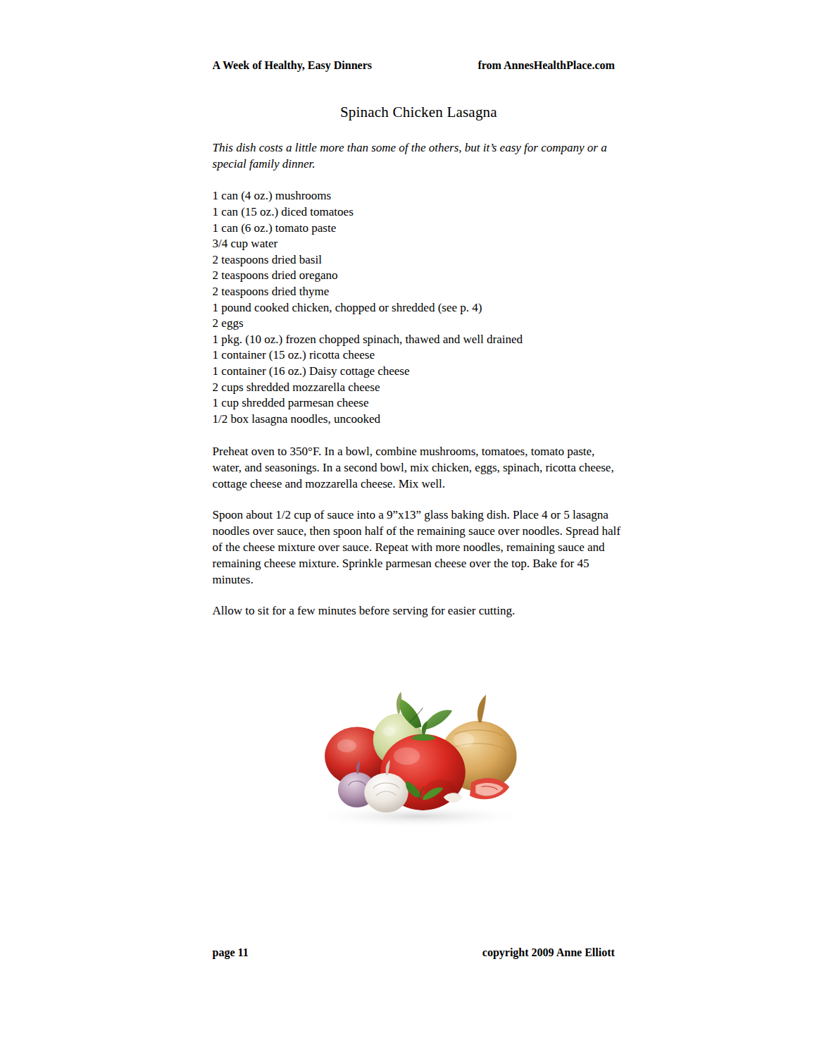A Week of Healthy, Easy Dinners
from AnnesHealthPlace.com
Spinach Chicken Lasagna
This dish costs a little more than some of the others, but it’s easy for company or a special family dinner.
1 can (4 oz.) mushrooms
1 can (15 oz.) diced tomatoes
1 can (6 oz.) tomato paste
3/4 cup water
2 teaspoons dried basil
2 teaspoons dried oregano
2 teaspoons dried thyme
1 pound cooked chicken, chopped or shredded (see p. 4)
2 eggs
1 pkg. (10 oz.) frozen chopped spinach, thawed and well drained
1 container (15 oz.) ricotta cheese
1 container (16 oz.) Daisy cottage cheese
2 cups shredded mozzarella cheese
1 cup shredded parmesan cheese
1/2 box lasagna noodles, uncooked
Preheat oven to 350°F. In a bowl, combine mushrooms, tomatoes, tomato paste, water, and seasonings. In a second bowl, mix chicken, eggs, spinach, ricotta cheese, cottage cheese and mozzarella cheese. Mix well.
Spoon about 1/2 cup of sauce into a 9”x13” glass baking dish. Place 4 or 5 lasagna noodles over sauce, then spoon half of the remaining sauce over noodles. Spread half of the cheese mixture over sauce. Repeat with more noodles, remaining sauce and remaining cheese mixture. Sprinkle parmesan cheese over the top. Bake for 45 minutes.
Allow to sit for a few minutes before serving for easier cutting.
page 11
copyright 2009 Anne Elliott